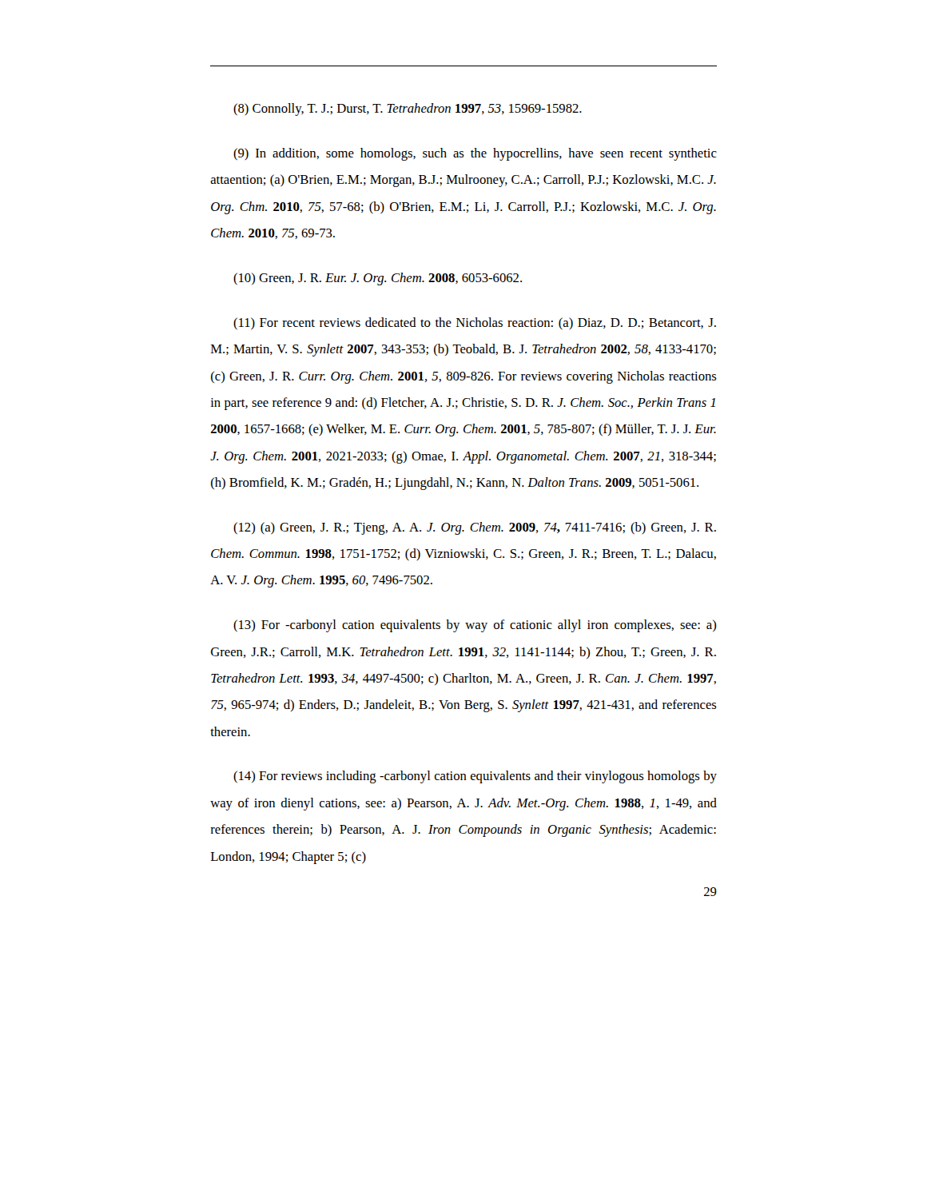(8) Connolly, T. J.; Durst, T. Tetrahedron 1997, 53, 15969-15982.
(9) In addition, some homologs, such as the hypocrellins, have seen recent synthetic attaention; (a) O'Brien, E.M.; Morgan, B.J.; Mulrooney, C.A.; Carroll, P.J.; Kozlowski, M.C. J. Org. Chm. 2010, 75, 57-68; (b) O'Brien, E.M.; Li, J. Carroll, P.J.; Kozlowski, M.C. J. Org. Chem. 2010, 75, 69-73.
(10) Green, J. R. Eur. J. Org. Chem. 2008, 6053-6062.
(11) For recent reviews dedicated to the Nicholas reaction: (a) Diaz, D. D.; Betancort, J. M.; Martin, V. S. Synlett 2007, 343-353; (b) Teobald, B. J. Tetrahedron 2002, 58, 4133-4170; (c) Green, J. R. Curr. Org. Chem. 2001, 5, 809-826. For reviews covering Nicholas reactions in part, see reference 9 and: (d) Fletcher, A. J.; Christie, S. D. R. J. Chem. Soc., Perkin Trans 1 2000, 1657-1668; (e) Welker, M. E. Curr. Org. Chem. 2001, 5, 785-807; (f) Müller, T. J. J. Eur. J. Org. Chem. 2001, 2021-2033; (g) Omae, I. Appl. Organometal. Chem. 2007, 21, 318-344; (h) Bromfield, K. M.; Gradén, H.; Ljungdahl, N.; Kann, N. Dalton Trans. 2009, 5051-5061.
(12) (a) Green, J. R.; Tjeng, A. A. J. Org. Chem. 2009, 74, 7411-7416; (b) Green, J. R. Chem. Commun. 1998, 1751-1752; (d) Vizniowski, C. S.; Green, J. R.; Breen, T. L.; Dalacu, A. V. J. Org. Chem. 1995, 60, 7496-7502.
(13) For -carbonyl cation equivalents by way of cationic allyl iron complexes, see: a) Green, J.R.; Carroll, M.K. Tetrahedron Lett. 1991, 32, 1141-1144; b) Zhou, T.; Green, J. R. Tetrahedron Lett. 1993, 34, 4497-4500; c) Charlton, M. A., Green, J. R. Can. J. Chem. 1997, 75, 965-974; d) Enders, D.; Jandeleit, B.; Von Berg, S. Synlett 1997, 421-431, and references therein.
(14) For reviews including -carbonyl cation equivalents and their vinylogous homologs by way of iron dienyl cations, see: a) Pearson, A. J. Adv. Met.-Org. Chem. 1988, 1, 1-49, and references therein; b) Pearson, A. J. Iron Compounds in Organic Synthesis; Academic: London, 1994; Chapter 5; (c)
29